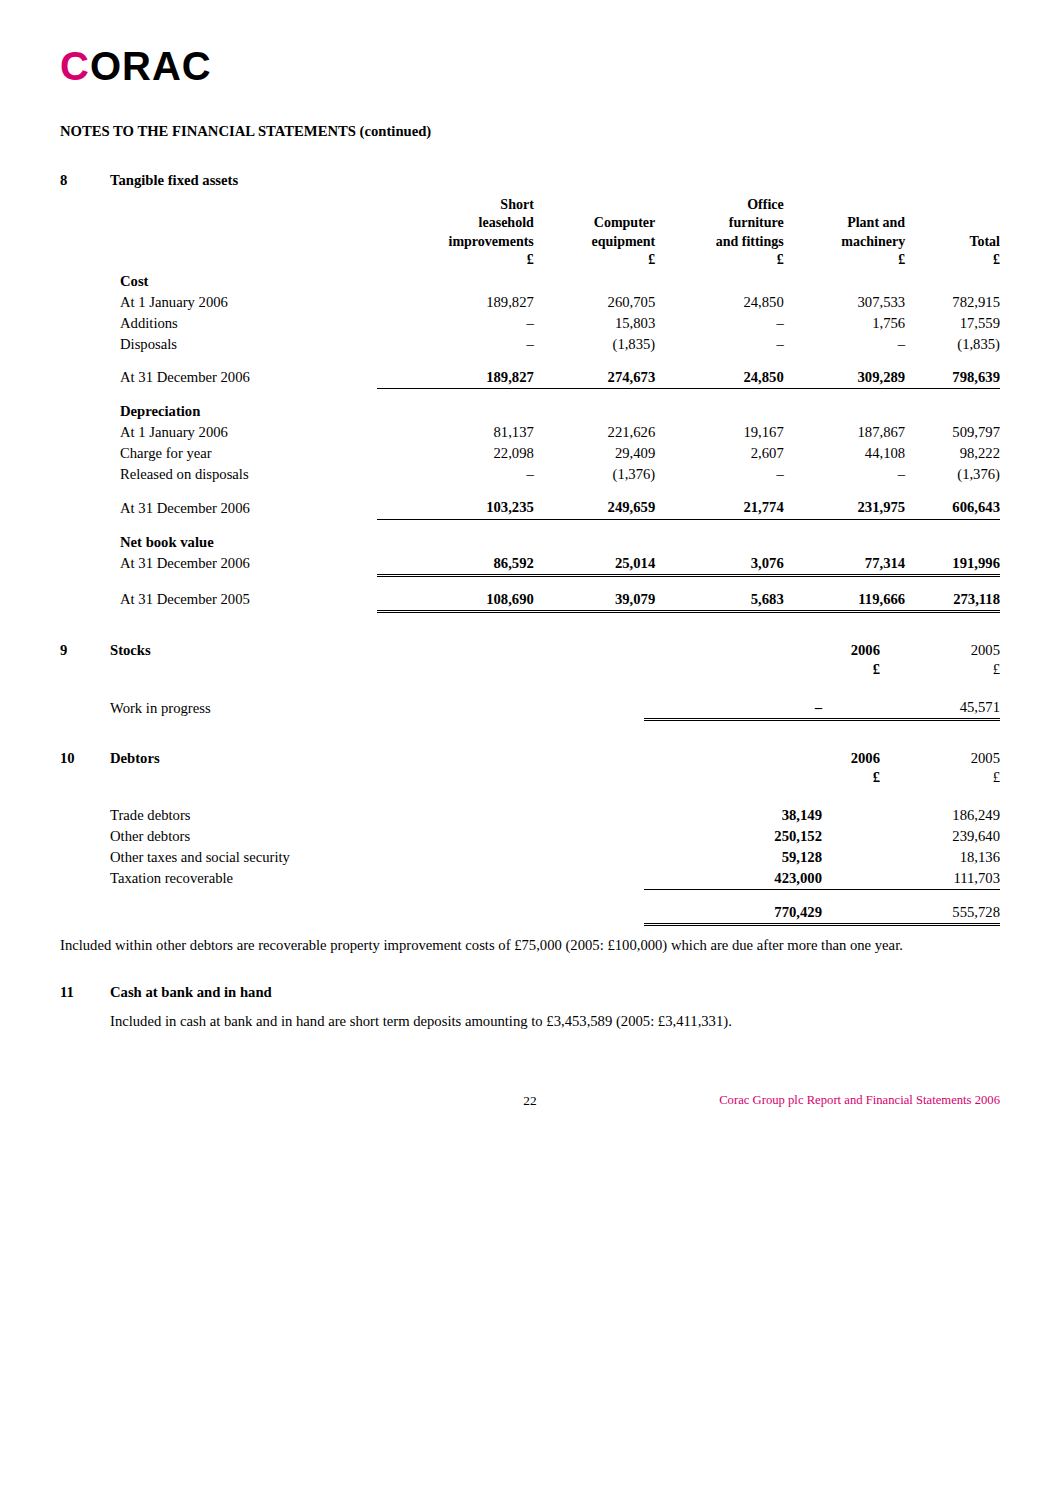CORAC
NOTES TO THE FINANCIAL STATEMENTS (continued)
8
Tangible fixed assets
| | Short leasehold improvements £ | Computer equipment £ | Office furniture and fittings £ | Plant and machinery £ | Total £ |
| --- | --- | --- | --- | --- | --- |
| Cost | | | | | |
| At 1 January 2006 | 189,827 | 260,705 | 24,850 | 307,533 | 782,915 |
| Additions | – | 15,803 | – | 1,756 | 17,559 |
| Disposals | – | (1,835) | – | – | (1,835) |
| At 31 December 2006 | 189,827 | 274,673 | 24,850 | 309,289 | 798,639 |
| Depreciation | | | | | |
| At 1 January 2006 | 81,137 | 221,626 | 19,167 | 187,867 | 509,797 |
| Charge for year | 22,098 | 29,409 | 2,607 | 44,108 | 98,222 |
| Released on disposals | – | (1,376) | – | – | (1,376) |
| At 31 December 2006 | 103,235 | 249,659 | 21,774 | 231,975 | 606,643 |
| Net book value | | | | | |
| At 31 December 2006 | 86,592 | 25,014 | 3,076 | 77,314 | 191,996 |
| At 31 December 2005 | 108,690 | 39,079 | 5,683 | 119,666 | 273,118 |
9
Stocks
2006
£
2005
£
| Work in progress | – | 45,571 |
10
Debtors
2006
£
2005
£
| Trade debtors | 38,149 | 186,249 |
| Other debtors | 250,152 | 239,640 |
| Other taxes and social security | 59,128 | 18,136 |
| Taxation recoverable | 423,000 | 111,703 |
| | 770,429 | 555,728 |
Included within other debtors are recoverable property improvement costs of £75,000 (2005: £100,000) which are due after more than one year.
11
Cash at bank and in hand
Included in cash at bank and in hand are short term deposits amounting to £3,453,589 (2005: £3,411,331).
22
Corac Group plc Report and Financial Statements 2006